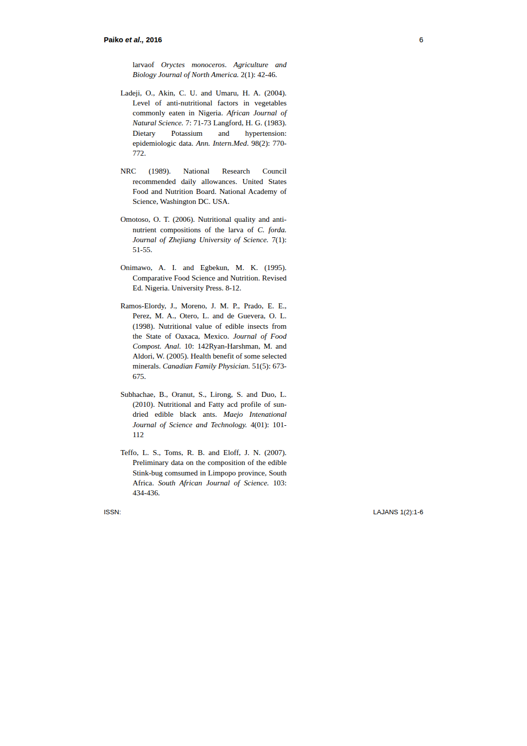Paiko et al., 2016
6
larvaof Oryctes monoceros. Agriculture and Biology Journal of North America. 2(1): 42-46.
Ladeji, O., Akin, C. U. and Umaru, H. A. (2004). Level of anti-nutritional factors in vegetables commonly eaten in Nigeria. African Journal of Natural Science. 7: 71-73 Langford, H. G. (1983). Dietary Potassium and hypertension: epidemiologic data. Ann. Intern.Med. 98(2): 770-772.
NRC (1989). National Research Council recommended daily allowances. United States Food and Nutrition Board. National Academy of Science, Washington DC. USA.
Omotoso, O. T. (2006). Nutritional quality and anti-nutrient compositions of the larva of C. forda. Journal of Zhejiang University of Science. 7(1): 51-55.
Onimawo, A. I. and Egbekun, M. K. (1995). Comparative Food Science and Nutrition. Revised Ed. Nigeria. University Press. 8-12.
Ramos-Elordy, J., Moreno, J. M. P., Prado, E. E., Perez, M. A., Otero, L. and de Guevera, O. L. (1998). Nutritional value of edible insects from the State of Oaxaca, Mexico. Journal of Food Compost. Anal. 10: 142Ryan-Harshman, M. and Aldori, W. (2005). Health benefit of some selected minerals. Canadian Family Physician. 51(5): 673-675.
Subhachae, B., Oranut, S., Lirong, S. and Duo, L. (2010). Nutritional and Fatty acd profile of sun-dried edible black ants. Maejo Intenational Journal of Science and Technology. 4(01): 101-112
Teffo, L. S., Toms, R. B. and Eloff, J. N. (2007). Preliminary data on the composition of the edible Stink-bug comsumed in Limpopo province, South Africa. South African Journal of Science. 103: 434-436.
ISSN:
LAJANS 1(2):1-6